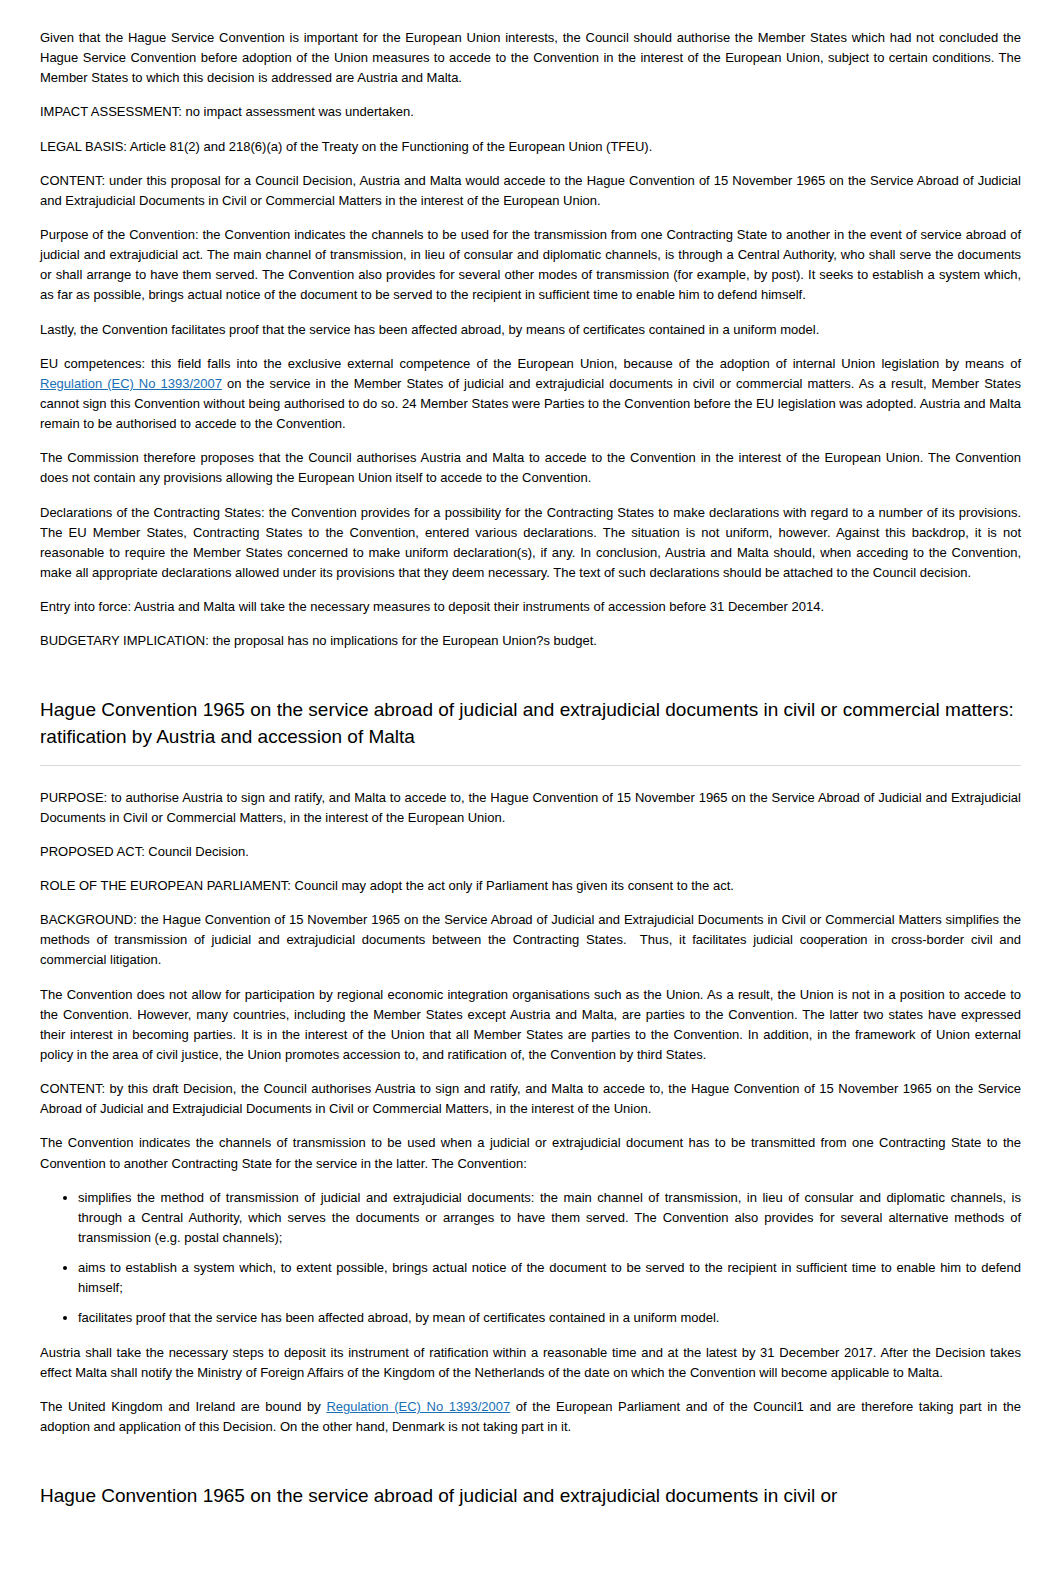Given that the Hague Service Convention is important for the European Union interests, the Council should authorise the Member States which had not concluded the Hague Service Convention before adoption of the Union measures to accede to the Convention in the interest of the European Union, subject to certain conditions. The Member States to which this decision is addressed are Austria and Malta.
IMPACT ASSESSMENT: no impact assessment was undertaken.
LEGAL BASIS: Article 81(2) and 218(6)(a) of the Treaty on the Functioning of the European Union (TFEU).
CONTENT: under this proposal for a Council Decision, Austria and Malta would accede to the Hague Convention of 15 November 1965 on the Service Abroad of Judicial and Extrajudicial Documents in Civil or Commercial Matters in the interest of the European Union.
Purpose of the Convention: the Convention indicates the channels to be used for the transmission from one Contracting State to another in the event of service abroad of judicial and extrajudicial act. The main channel of transmission, in lieu of consular and diplomatic channels, is through a Central Authority, who shall serve the documents or shall arrange to have them served. The Convention also provides for several other modes of transmission (for example, by post). It seeks to establish a system which, as far as possible, brings actual notice of the document to be served to the recipient in sufficient time to enable him to defend himself.
Lastly, the Convention facilitates proof that the service has been affected abroad, by means of certificates contained in a uniform model.
EU competences: this field falls into the exclusive external competence of the European Union, because of the adoption of internal Union legislation by means of Regulation (EC) No 1393/2007 on the service in the Member States of judicial and extrajudicial documents in civil or commercial matters. As a result, Member States cannot sign this Convention without being authorised to do so. 24 Member States were Parties to the Convention before the EU legislation was adopted. Austria and Malta remain to be authorised to accede to the Convention.
The Commission therefore proposes that the Council authorises Austria and Malta to accede to the Convention in the interest of the European Union. The Convention does not contain any provisions allowing the European Union itself to accede to the Convention.
Declarations of the Contracting States: the Convention provides for a possibility for the Contracting States to make declarations with regard to a number of its provisions. The EU Member States, Contracting States to the Convention, entered various declarations. The situation is not uniform, however. Against this backdrop, it is not reasonable to require the Member States concerned to make uniform declaration(s), if any. In conclusion, Austria and Malta should, when acceding to the Convention, make all appropriate declarations allowed under its provisions that they deem necessary. The text of such declarations should be attached to the Council decision.
Entry into force: Austria and Malta will take the necessary measures to deposit their instruments of accession before 31 December 2014.
BUDGETARY IMPLICATION: the proposal has no implications for the European Union?s budget.
Hague Convention 1965 on the service abroad of judicial and extrajudicial documents in civil or commercial matters: ratification by Austria and accession of Malta
PURPOSE: to authorise Austria to sign and ratify, and Malta to accede to, the Hague Convention of 15 November 1965 on the Service Abroad of Judicial and Extrajudicial Documents in Civil or Commercial Matters, in the interest of the European Union.
PROPOSED ACT: Council Decision.
ROLE OF THE EUROPEAN PARLIAMENT: Council may adopt the act only if Parliament has given its consent to the act.
BACKGROUND: the Hague Convention of 15 November 1965 on the Service Abroad of Judicial and Extrajudicial Documents in Civil or Commercial Matters simplifies the methods of transmission of judicial and extrajudicial documents between the Contracting States. Thus, it facilitates judicial cooperation in cross-border civil and commercial litigation.
The Convention does not allow for participation by regional economic integration organisations such as the Union. As a result, the Union is not in a position to accede to the Convention. However, many countries, including the Member States except Austria and Malta, are parties to the Convention. The latter two states have expressed their interest in becoming parties. It is in the interest of the Union that all Member States are parties to the Convention. In addition, in the framework of Union external policy in the area of civil justice, the Union promotes accession to, and ratification of, the Convention by third States.
CONTENT: by this draft Decision, the Council authorises Austria to sign and ratify, and Malta to accede to, the Hague Convention of 15 November 1965 on the Service Abroad of Judicial and Extrajudicial Documents in Civil or Commercial Matters, in the interest of the Union.
The Convention indicates the channels of transmission to be used when a judicial or extrajudicial document has to be transmitted from one Contracting State to the Convention to another Contracting State for the service in the latter. The Convention:
simplifies the method of transmission of judicial and extrajudicial documents: the main channel of transmission, in lieu of consular and diplomatic channels, is through a Central Authority, which serves the documents or arranges to have them served. The Convention also provides for several alternative methods of transmission (e.g. postal channels);
aims to establish a system which, to extent possible, brings actual notice of the document to be served to the recipient in sufficient time to enable him to defend himself;
facilitates proof that the service has been affected abroad, by mean of certificates contained in a uniform model.
Austria shall take the necessary steps to deposit its instrument of ratification within a reasonable time and at the latest by 31 December 2017. After the Decision takes effect Malta shall notify the Ministry of Foreign Affairs of the Kingdom of the Netherlands of the date on which the Convention will become applicable to Malta.
The United Kingdom and Ireland are bound by Regulation (EC) No 1393/2007 of the European Parliament and of the Council1 and are therefore taking part in the adoption and application of this Decision. On the other hand, Denmark is not taking part in it.
Hague Convention 1965 on the service abroad of judicial and extrajudicial documents in civil or